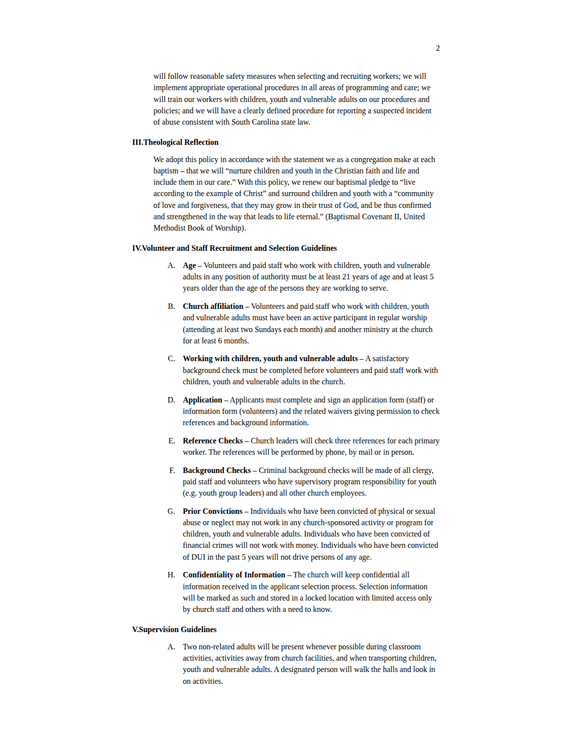2
will follow reasonable safety measures when selecting and recruiting workers; we will implement appropriate operational procedures in all areas of programming and care; we will train our workers with children, youth and vulnerable adults on our procedures and policies; and we will have a clearly defined procedure for reporting a suspected incident of abuse consistent with South Carolina state law.
III. Theological Reflection
We adopt this policy in accordance with the statement we as a congregation make at each baptism – that we will “nurture children and youth in the Christian faith and life and include them in our care.” With this policy, we renew our baptismal pledge to “live according to the example of Christ” and surround children and youth with a “community of love and forgiveness, that they may grow in their trust of God, and be thus confirmed and strengthened in the way that leads to life eternal.” (Baptismal Covenant II, United Methodist Book of Worship).
IV. Volunteer and Staff Recruitment and Selection Guidelines
Age – Volunteers and paid staff who work with children, youth and vulnerable adults in any position of authority must be at least 21 years of age and at least 5 years older than the age of the persons they are working to serve.
Church affiliation – Volunteers and paid staff who work with children, youth and vulnerable adults must have been an active participant in regular worship (attending at least two Sundays each month) and another ministry at the church for at least 6 months.
Working with children, youth and vulnerable adults – A satisfactory background check must be completed before volunteers and paid staff work with children, youth and vulnerable adults in the church.
Application – Applicants must complete and sign an application form (staff) or information form (volunteers) and the related waivers giving permission to check references and background information.
Reference Checks – Church leaders will check three references for each primary worker. The references will be performed by phone, by mail or in person.
Background Checks – Criminal background checks will be made of all clergy, paid staff and volunteers who have supervisory program responsibility for youth (e.g. youth group leaders) and all other church employees.
Prior Convictions – Individuals who have been convicted of physical or sexual abuse or neglect may not work in any church-sponsored activity or program for children, youth and vulnerable adults. Individuals who have been convicted of financial crimes will not work with money. Individuals who have been convicted of DUI in the past 5 years will not drive persons of any age.
Confidentiality of Information – The church will keep confidential all information received in the applicant selection process. Selection information will be marked as such and stored in a locked location with limited access only by church staff and others with a need to know.
V. Supervision Guidelines
Two non-related adults will be present whenever possible during classroom activities, activities away from church facilities, and when transporting children, youth and vulnerable adults. A designated person will walk the halls and look in on activities.